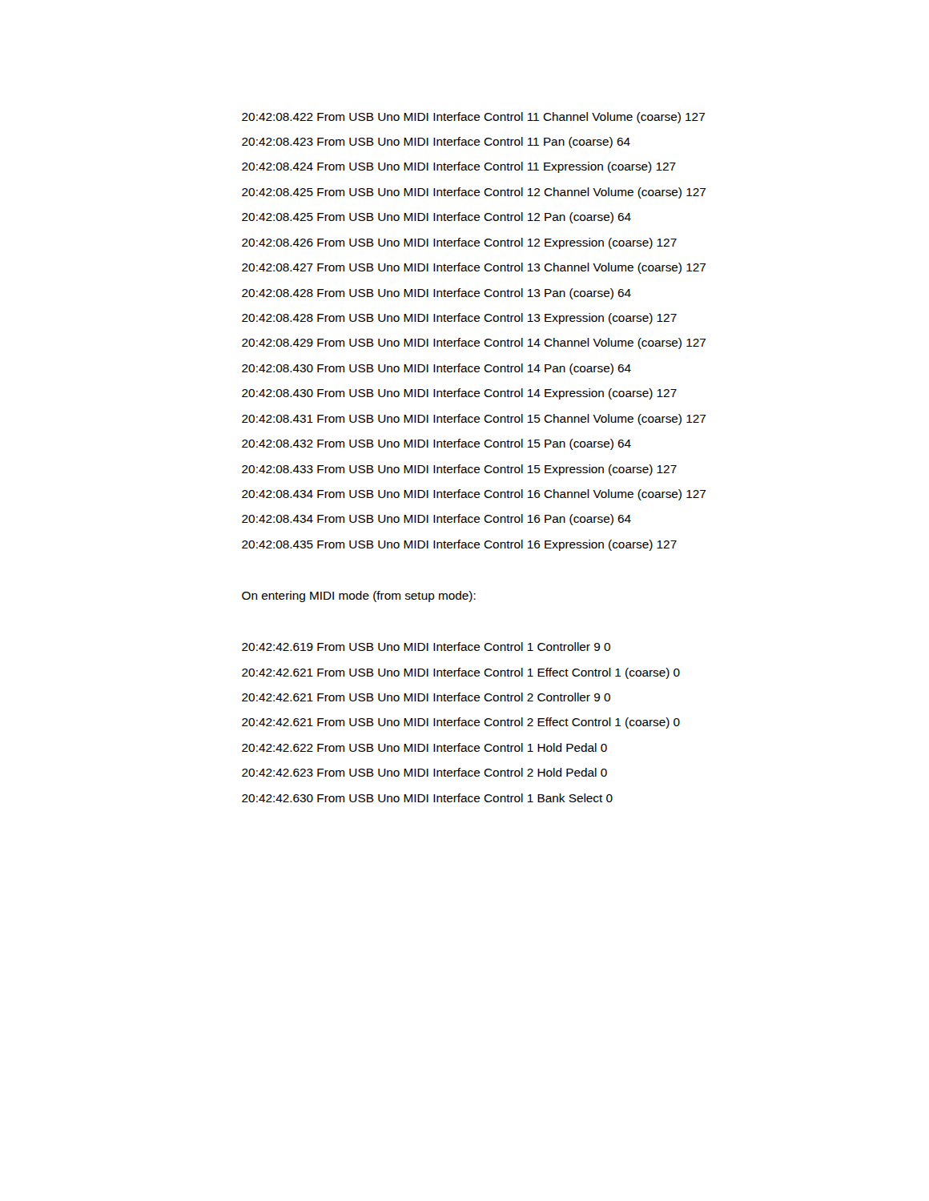20:42:08.422 From USB Uno MIDI Interface Control 11 Channel Volume (coarse) 127
20:42:08.423 From USB Uno MIDI Interface Control 11 Pan (coarse) 64
20:42:08.424 From USB Uno MIDI Interface Control 11 Expression (coarse) 127
20:42:08.425 From USB Uno MIDI Interface Control 12 Channel Volume (coarse) 127
20:42:08.425 From USB Uno MIDI Interface Control 12 Pan (coarse) 64
20:42:08.426 From USB Uno MIDI Interface Control 12 Expression (coarse) 127
20:42:08.427 From USB Uno MIDI Interface Control 13 Channel Volume (coarse) 127
20:42:08.428 From USB Uno MIDI Interface Control 13 Pan (coarse) 64
20:42:08.428 From USB Uno MIDI Interface Control 13 Expression (coarse) 127
20:42:08.429 From USB Uno MIDI Interface Control 14 Channel Volume (coarse) 127
20:42:08.430 From USB Uno MIDI Interface Control 14 Pan (coarse) 64
20:42:08.430 From USB Uno MIDI Interface Control 14 Expression (coarse) 127
20:42:08.431 From USB Uno MIDI Interface Control 15 Channel Volume (coarse) 127
20:42:08.432 From USB Uno MIDI Interface Control 15 Pan (coarse) 64
20:42:08.433 From USB Uno MIDI Interface Control 15 Expression (coarse) 127
20:42:08.434 From USB Uno MIDI Interface Control 16 Channel Volume (coarse) 127
20:42:08.434 From USB Uno MIDI Interface Control 16 Pan (coarse) 64
20:42:08.435 From USB Uno MIDI Interface Control 16 Expression (coarse) 127
On entering MIDI mode (from setup mode):
20:42:42.619 From USB Uno MIDI Interface Control 1 Controller 9 0
20:42:42.621 From USB Uno MIDI Interface Control 1 Effect Control 1 (coarse) 0
20:42:42.621 From USB Uno MIDI Interface Control 2 Controller 9 0
20:42:42.621 From USB Uno MIDI Interface Control 2 Effect Control 1 (coarse) 0
20:42:42.622 From USB Uno MIDI Interface Control 1 Hold Pedal 0
20:42:42.623 From USB Uno MIDI Interface Control 2 Hold Pedal 0
20:42:42.630 From USB Uno MIDI Interface Control 1 Bank Select 0